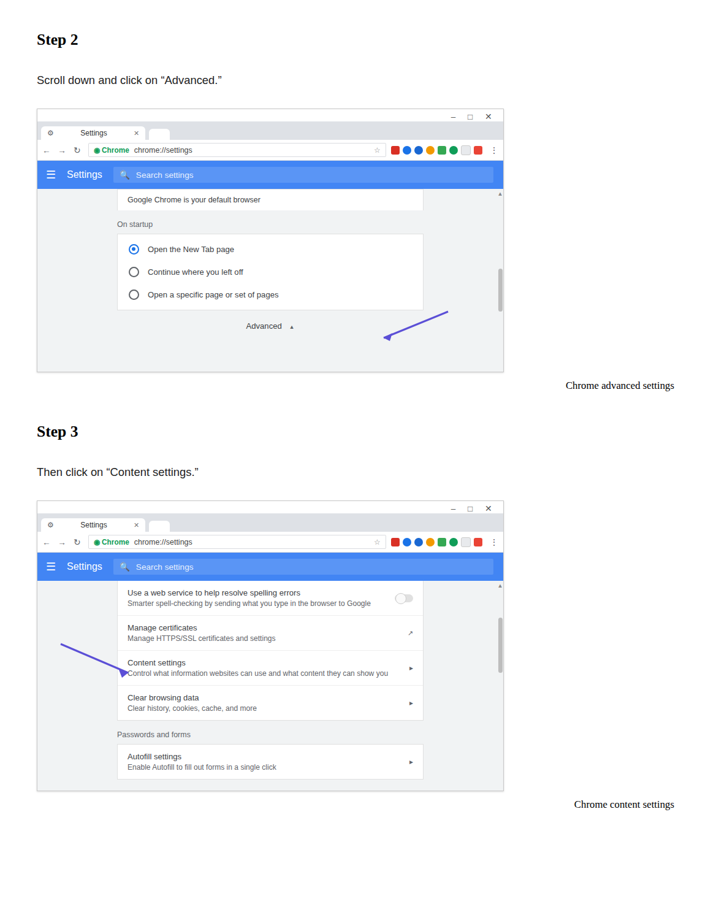Step 2
Scroll down and click on “Advanced.”
– □ ✕
⚙Settings✕
← → ↻
◉ Chrome chrome://settings ☆
⋮
☰ Settings
🔍Search settings
Google Chrome is your default browser
On startup
Open the New Tab page
Continue where you left off
Open a specific page or set of pages
Advanced ▲
▲
Chrome advanced settings
Step 3
Then click on “Content settings.”
– □ ✕
⚙Settings✕
← → ↻
◉ Chrome chrome://settings ☆
⋮
☰ Settings
🔍Search settings
Use a web service to help resolve spelling errors Smarter spell-checking by sending what you type in the browser to Google
Manage certificates Manage HTTPS/SSL certificates and settings
↗
Content settings Control what information websites can use and what content they can show you
▸
Clear browsing data Clear history, cookies, cache, and more
▸
Passwords and forms
Autofill settings Enable Autofill to fill out forms in a single click
▸
▲
Chrome content settings